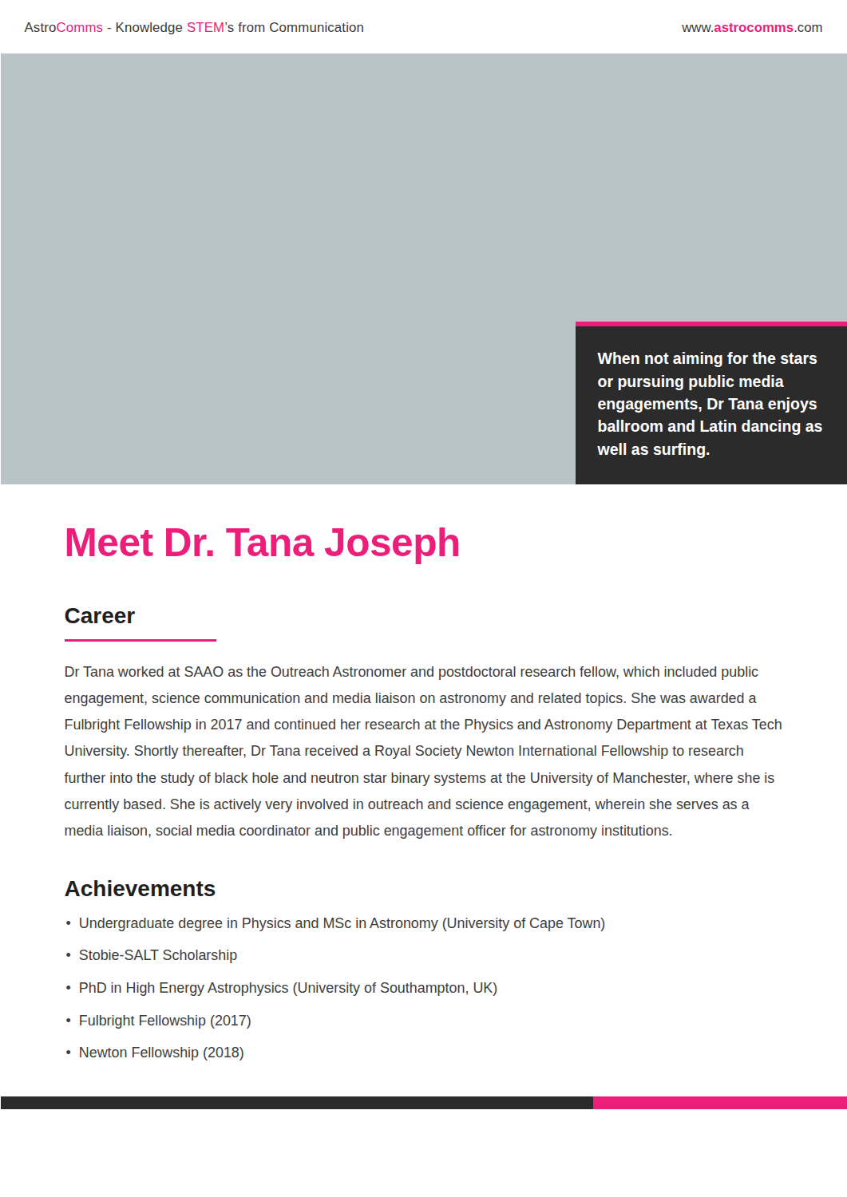AstroComms - Knowledge STEM’s from Communication
www.astrocomms.com
When not aiming for the stars or pursuing public media engagements, Dr Tana enjoys ballroom and Latin dancing as well as surfing.
Meet Dr. Tana Joseph
Career
Dr Tana worked at SAAO as the Outreach Astronomer and postdoctoral research fellow, which included public engagement, science communication and media liaison on astronomy and related topics. She was awarded a Fulbright Fellowship in 2017 and continued her research at the Physics and Astronomy Department at Texas Tech University. Shortly thereafter, Dr Tana received a Royal Society Newton International Fellowship to research further into the study of black hole and neutron star binary systems at the University of Manchester, where she is currently based. She is actively very involved in outreach and science engagement, wherein she serves as a media liaison, social media coordinator and public engagement officer for astronomy institutions.
Achievements
Undergraduate degree in Physics and MSc in Astronomy (University of Cape Town)
Stobie-SALT Scholarship
PhD in High Energy Astrophysics (University of Southampton, UK)
Fulbright Fellowship (2017)
Newton Fellowship (2018)